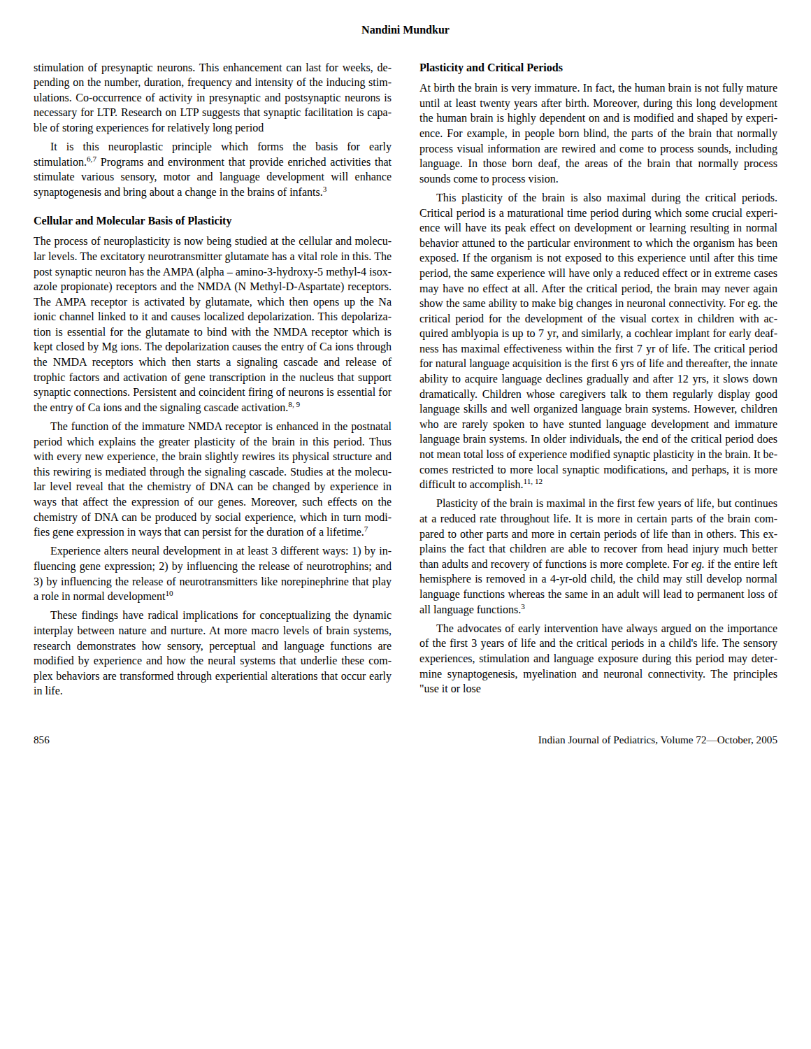Nandini Mundkur
stimulation of presynaptic neurons. This enhancement can last for weeks, depending on the number, duration, frequency and intensity of the inducing stimulations. Co-occurrence of activity in presynaptic and postsynaptic neurons is necessary for LTP. Research on LTP suggests that synaptic facilitation is capable of storing experiences for relatively long period
It is this neuroplastic principle which forms the basis for early stimulation.6,7 Programs and environment that provide enriched activities that stimulate various sensory, motor and language development will enhance synaptogenesis and bring about a change in the brains of infants.3
Cellular and Molecular Basis of Plasticity
The process of neuroplasticity is now being studied at the cellular and molecular levels. The excitatory neurotransmitter glutamate has a vital role in this. The post synaptic neuron has the AMPA (alpha – amino-3-hydroxy-5 methyl-4 isoxazole propionate) receptors and the NMDA (N Methyl-D-Aspartate) receptors. The AMPA receptor is activated by glutamate, which then opens up the Na ionic channel linked to it and causes localized depolarization. This depolarization is essential for the glutamate to bind with the NMDA receptor which is kept closed by Mg ions. The depolarization causes the entry of Ca ions through the NMDA receptors which then starts a signaling cascade and release of trophic factors and activation of gene transcription in the nucleus that support synaptic connections. Persistent and coincident firing of neurons is essential for the entry of Ca ions and the signaling cascade activation.8, 9
The function of the immature NMDA receptor is enhanced in the postnatal period which explains the greater plasticity of the brain in this period. Thus with every new experience, the brain slightly rewires its physical structure and this rewiring is mediated through the signaling cascade. Studies at the molecular level reveal that the chemistry of DNA can be changed by experience in ways that affect the expression of our genes. Moreover, such effects on the chemistry of DNA can be produced by social experience, which in turn modifies gene expression in ways that can persist for the duration of a lifetime.7
Experience alters neural development in at least 3 different ways: 1) by influencing gene expression; 2) by influencing the release of neurotrophins; and 3) by influencing the release of neurotransmitters like norepinephrine that play a role in normal development10
These findings have radical implications for conceptualizing the dynamic interplay between nature and nurture. At more macro levels of brain systems, research demonstrates how sensory, perceptual and language functions are modified by experience and how the neural systems that underlie these complex behaviors are transformed through experiential alterations that occur early in life.
Plasticity and Critical Periods
At birth the brain is very immature. In fact, the human brain is not fully mature until at least twenty years after birth. Moreover, during this long development the human brain is highly dependent on and is modified and shaped by experience. For example, in people born blind, the parts of the brain that normally process visual information are rewired and come to process sounds, including language. In those born deaf, the areas of the brain that normally process sounds come to process vision.
This plasticity of the brain is also maximal during the critical periods. Critical period is a maturational time period during which some crucial experience will have its peak effect on development or learning resulting in normal behavior attuned to the particular environment to which the organism has been exposed. If the organism is not exposed to this experience until after this time period, the same experience will have only a reduced effect or in extreme cases may have no effect at all. After the critical period, the brain may never again show the same ability to make big changes in neuronal connectivity. For eg. the critical period for the development of the visual cortex in children with acquired amblyopia is up to 7 yr, and similarly, a cochlear implant for early deafness has maximal effectiveness within the first 7 yr of life. The critical period for natural language acquisition is the first 6 yrs of life and thereafter, the innate ability to acquire language declines gradually and after 12 yrs, it slows down dramatically. Children whose caregivers talk to them regularly display good language skills and well organized language brain systems. However, children who are rarely spoken to have stunted language development and immature language brain systems. In older individuals, the end of the critical period does not mean total loss of experience modified synaptic plasticity in the brain. It becomes restricted to more local synaptic modifications, and perhaps, it is more difficult to accomplish.11, 12
Plasticity of the brain is maximal in the first few years of life, but continues at a reduced rate throughout life. It is more in certain parts of the brain compared to other parts and more in certain periods of life than in others. This explains the fact that children are able to recover from head injury much better than adults and recovery of functions is more complete. For eg. if the entire left hemisphere is removed in a 4-yr-old child, the child may still develop normal language functions whereas the same in an adult will lead to permanent loss of all language functions.3
The advocates of early intervention have always argued on the importance of the first 3 years of life and the critical periods in a child's life. The sensory experiences, stimulation and language exposure during this period may determine synaptogenesis, myelination and neuronal connectivity. The principles "use it or lose
856 Indian Journal of Pediatrics, Volume 72—October, 2005